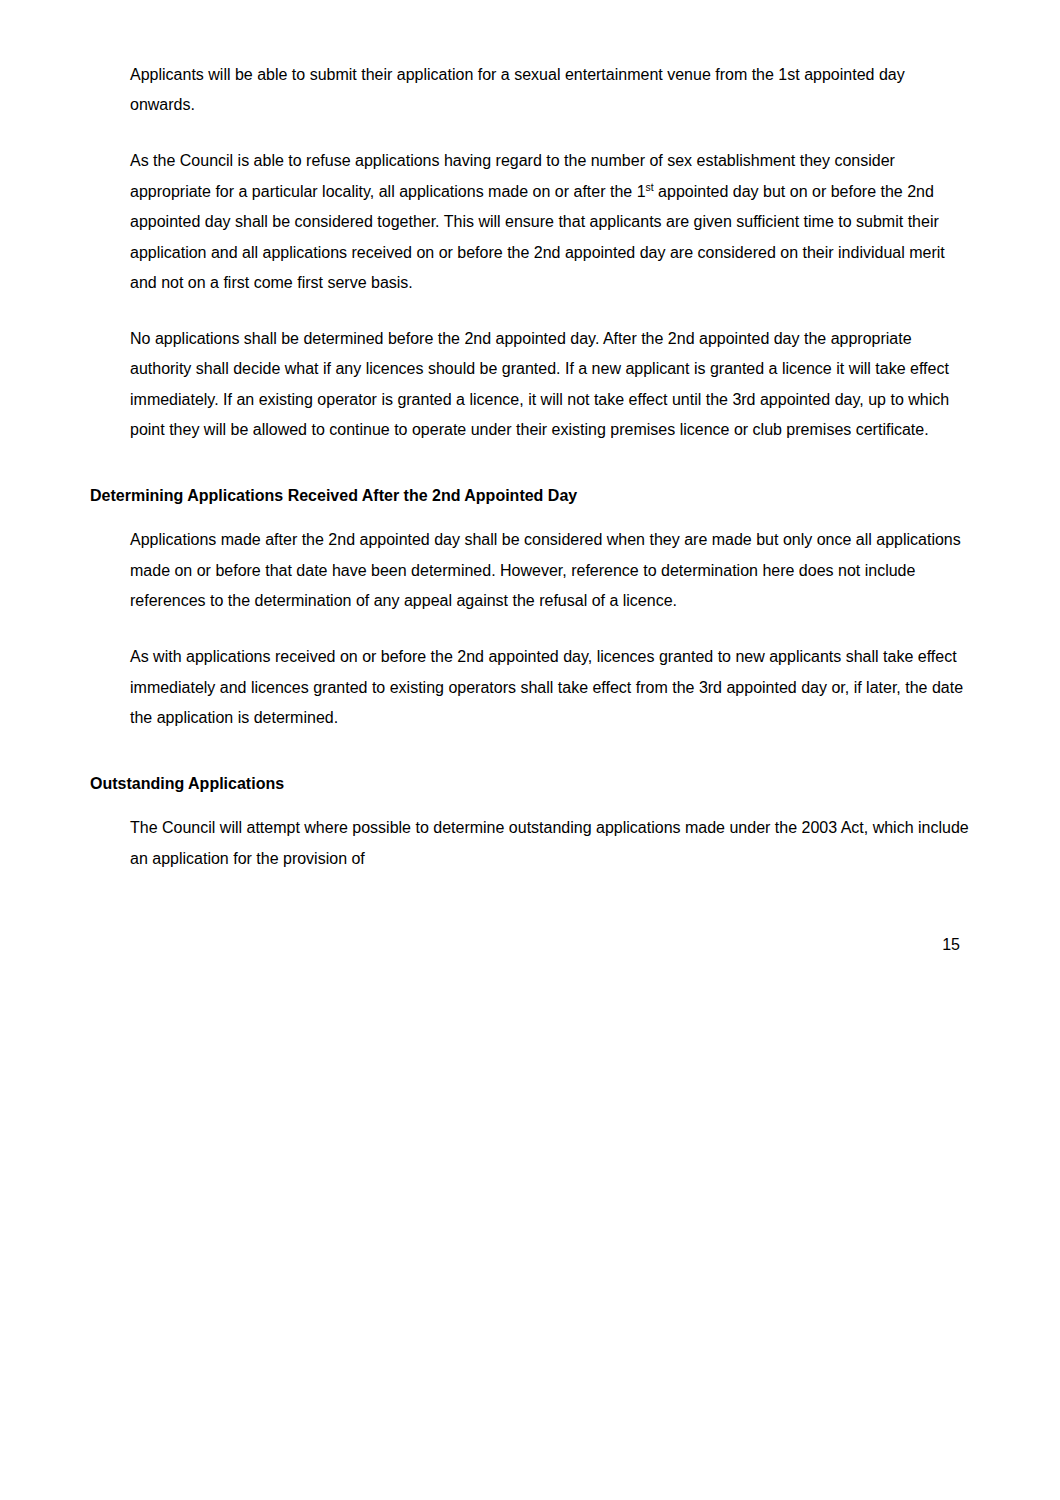Applicants will be able to submit their application for a sexual entertainment venue from the 1st appointed day onwards.
As the Council is able to refuse applications having regard to the number of sex establishment they consider appropriate for a particular locality, all applications made on or after the 1st appointed day but on or before the 2nd appointed day shall be considered together. This will ensure that applicants are given sufficient time to submit their application and all applications received on or before the 2nd appointed day are considered on their individual merit and not on a first come first serve basis.
No applications shall be determined before the 2nd appointed day. After the 2nd appointed day the appropriate authority shall decide what if any licences should be granted. If a new applicant is granted a licence it will take effect immediately. If an existing operator is granted a licence, it will not take effect until the 3rd appointed day, up to which point they will be allowed to continue to operate under their existing premises licence or club premises certificate.
Determining Applications Received After the 2nd Appointed Day
Applications made after the 2nd appointed day shall be considered when they are made but only once all applications made on or before that date have been determined. However, reference to determination here does not include references to the determination of any appeal against the refusal of a licence.
As with applications received on or before the 2nd appointed day, licences granted to new applicants shall take effect immediately and licences granted to existing operators shall take effect from the 3rd appointed day or, if later, the date the application is determined.
Outstanding Applications
The Council will attempt where possible to determine outstanding applications made under the 2003 Act, which include an application for the provision of
15